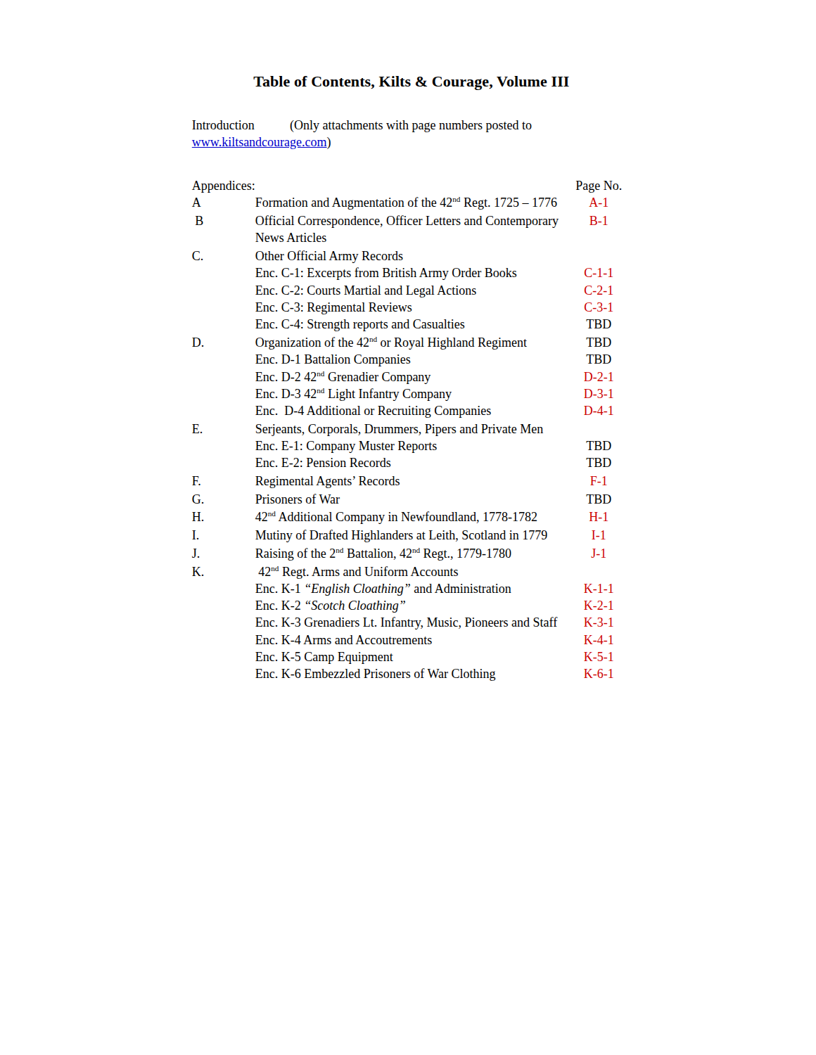Table of Contents, Kilts & Courage, Volume III
Introduction(Only attachments with page numbers posted to www.kiltsandcourage.com)
| Appendices: | | Page No. |
| A | Formation and Augmentation of the 42 nd Regt. 1725 – 1776 | A-1 |
| B | Official Correspondence, Officer Letters and Contemporary News Articles | B-1 |
| C. | Other Official Army Records | |
| | Enc. C-1: Excerpts from British Army Order Books | C-1-1 |
| | Enc. C-2: Courts Martial and Legal Actions | C-2-1 |
| | Enc. C-3: Regimental Reviews | C-3-1 |
| | Enc. C-4: Strength reports and Casualties | TBD |
| D. | Organization of the 42 nd or Royal Highland Regiment | TBD |
| | Enc. D-1 Battalion Companies | TBD |
| | Enc. D-2 42 nd Grenadier Company | D-2-1 |
| | Enc. D-3 42 nd Light Infantry Company | D-3-1 |
| | Enc. D-4 Additional or Recruiting Companies | D-4-1 |
| E. | Serjeants, Corporals, Drummers, Pipers and Private Men | |
| | Enc. E-1: Company Muster Reports | TBD |
| | Enc. E-2: Pension Records | TBD |
| F. | Regimental Agents’ Records | F-1 |
| G. | Prisoners of War | TBD |
| H. | 42 nd Additional Company in Newfoundland, 1778-1782 | H-1 |
| I. | Mutiny of Drafted Highlanders at Leith, Scotland in 1779 | I-1 |
| J. | Raising of the 2 nd Battalion, 42 nd Regt., 1779-1780 | J-1 |
| K. | 42 nd Regt. Arms and Uniform Accounts | |
| | Enc. K-1 “English Cloathing” and Administration | K-1-1 |
| | Enc. K-2 “Scotch Cloathing” | K-2-1 |
| | Enc. K-3 Grenadiers Lt. Infantry, Music, Pioneers and Staff | K-3-1 |
| | Enc. K-4 Arms and Accoutrements | K-4-1 |
| | Enc. K-5 Camp Equipment | K-5-1 |
| | Enc. K-6 Embezzled Prisoners of War Clothing | K-6-1 |